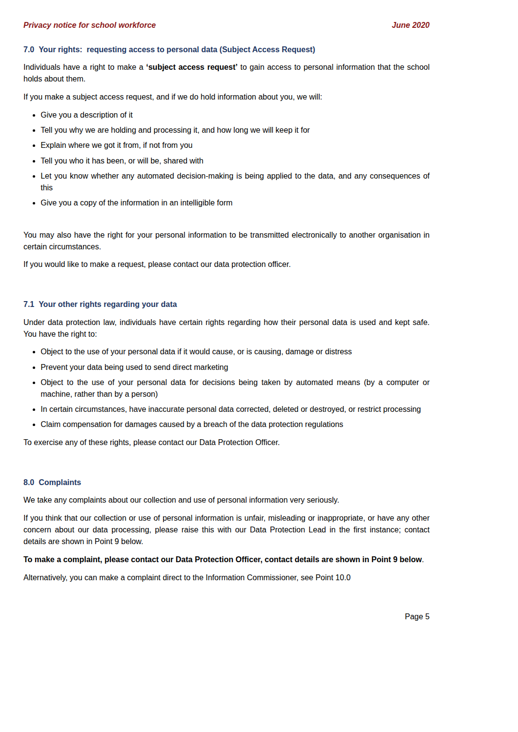Privacy notice for school workforce June 2020
7.0 Your rights: requesting access to personal data (Subject Access Request)
Individuals have a right to make a ‘subject access request’ to gain access to personal information that the school holds about them.
If you make a subject access request, and if we do hold information about you, we will:
Give you a description of it
Tell you why we are holding and processing it, and how long we will keep it for
Explain where we got it from, if not from you
Tell you who it has been, or will be, shared with
Let you know whether any automated decision-making is being applied to the data, and any consequences of this
Give you a copy of the information in an intelligible form
You may also have the right for your personal information to be transmitted electronically to another organisation in certain circumstances.
If you would like to make a request, please contact our data protection officer.
7.1 Your other rights regarding your data
Under data protection law, individuals have certain rights regarding how their personal data is used and kept safe. You have the right to:
Object to the use of your personal data if it would cause, or is causing, damage or distress
Prevent your data being used to send direct marketing
Object to the use of your personal data for decisions being taken by automated means (by a computer or machine, rather than by a person)
In certain circumstances, have inaccurate personal data corrected, deleted or destroyed, or restrict processing
Claim compensation for damages caused by a breach of the data protection regulations
To exercise any of these rights, please contact our Data Protection Officer.
8.0 Complaints
We take any complaints about our collection and use of personal information very seriously.
If you think that our collection or use of personal information is unfair, misleading or inappropriate, or have any other concern about our data processing, please raise this with our Data Protection Lead in the first instance; contact details are shown in Point 9 below.
To make a complaint, please contact our Data Protection Officer, contact details are shown in Point 9 below.
Alternatively, you can make a complaint direct to the Information Commissioner, see Point 10.0
Page 5